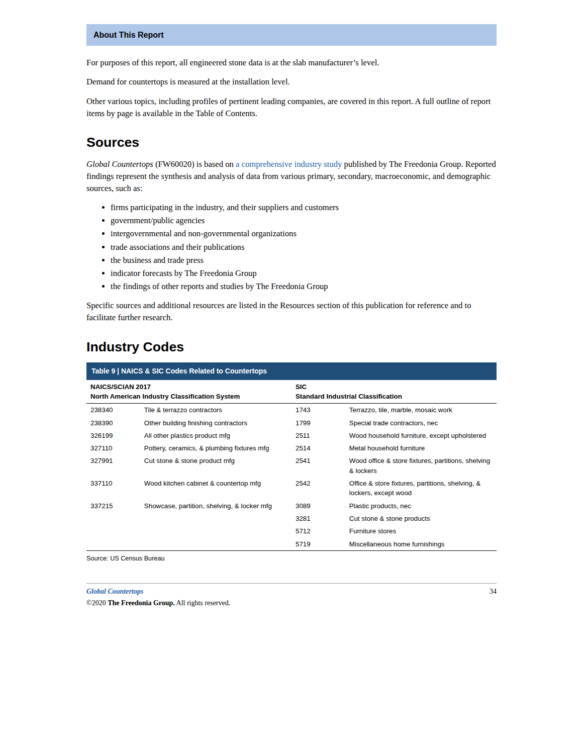About This Report
For purposes of this report, all engineered stone data is at the slab manufacturer’s level.
Demand for countertops is measured at the installation level.
Other various topics, including profiles of pertinent leading companies, are covered in this report. A full outline of report items by page is available in the Table of Contents.
Sources
Global Countertops (FW60020) is based on a comprehensive industry study published by The Freedonia Group. Reported findings represent the synthesis and analysis of data from various primary, secondary, macroeconomic, and demographic sources, such as:
firms participating in the industry, and their suppliers and customers
government/public agencies
intergovernmental and non-governmental organizations
trade associations and their publications
the business and trade press
indicator forecasts by The Freedonia Group
the findings of other reports and studies by The Freedonia Group
Specific sources and additional resources are listed in the Resources section of this publication for reference and to facilitate further research.
Industry Codes
Table 9 | NAICS & SIC Codes Related to Countertops
| NAICS/SCIAN 2017 North American Industry Classification System | SIC Standard Industrial Classification |
| --- | --- |
| 238340 | Tile & terrazzo contractors | 1743 | Terrazzo, tile, marble, mosaic work |
| 238390 | Other building finishing contractors | 1799 | Special trade contractors, nec |
| 326199 | All other plastics product mfg | 2511 | Wood household furniture, except upholstered |
| 327110 | Pottery, ceramics, & plumbing fixtures mfg | 2514 | Metal household furniture |
| 327991 | Cut stone & stone product mfg | 2541 | Wood office & store fixtures, partitions, shelving & lockers |
| 337110 | Wood kitchen cabinet & countertop mfg | 2542 | Office & store fixtures, partitions, shelving, & lockers, except wood |
| 337215 | Showcase, partition, shelving, & locker mfg | 3089 | Plastic products, nec |
| | | 3281 | Cut stone & stone products |
| | | 5712 | Furniture stores |
| | | 5719 | Miscellaneous home furnishings |
Source: US Census Bureau
Global Countertops ©2020 The Freedonia Group. All rights reserved.
34